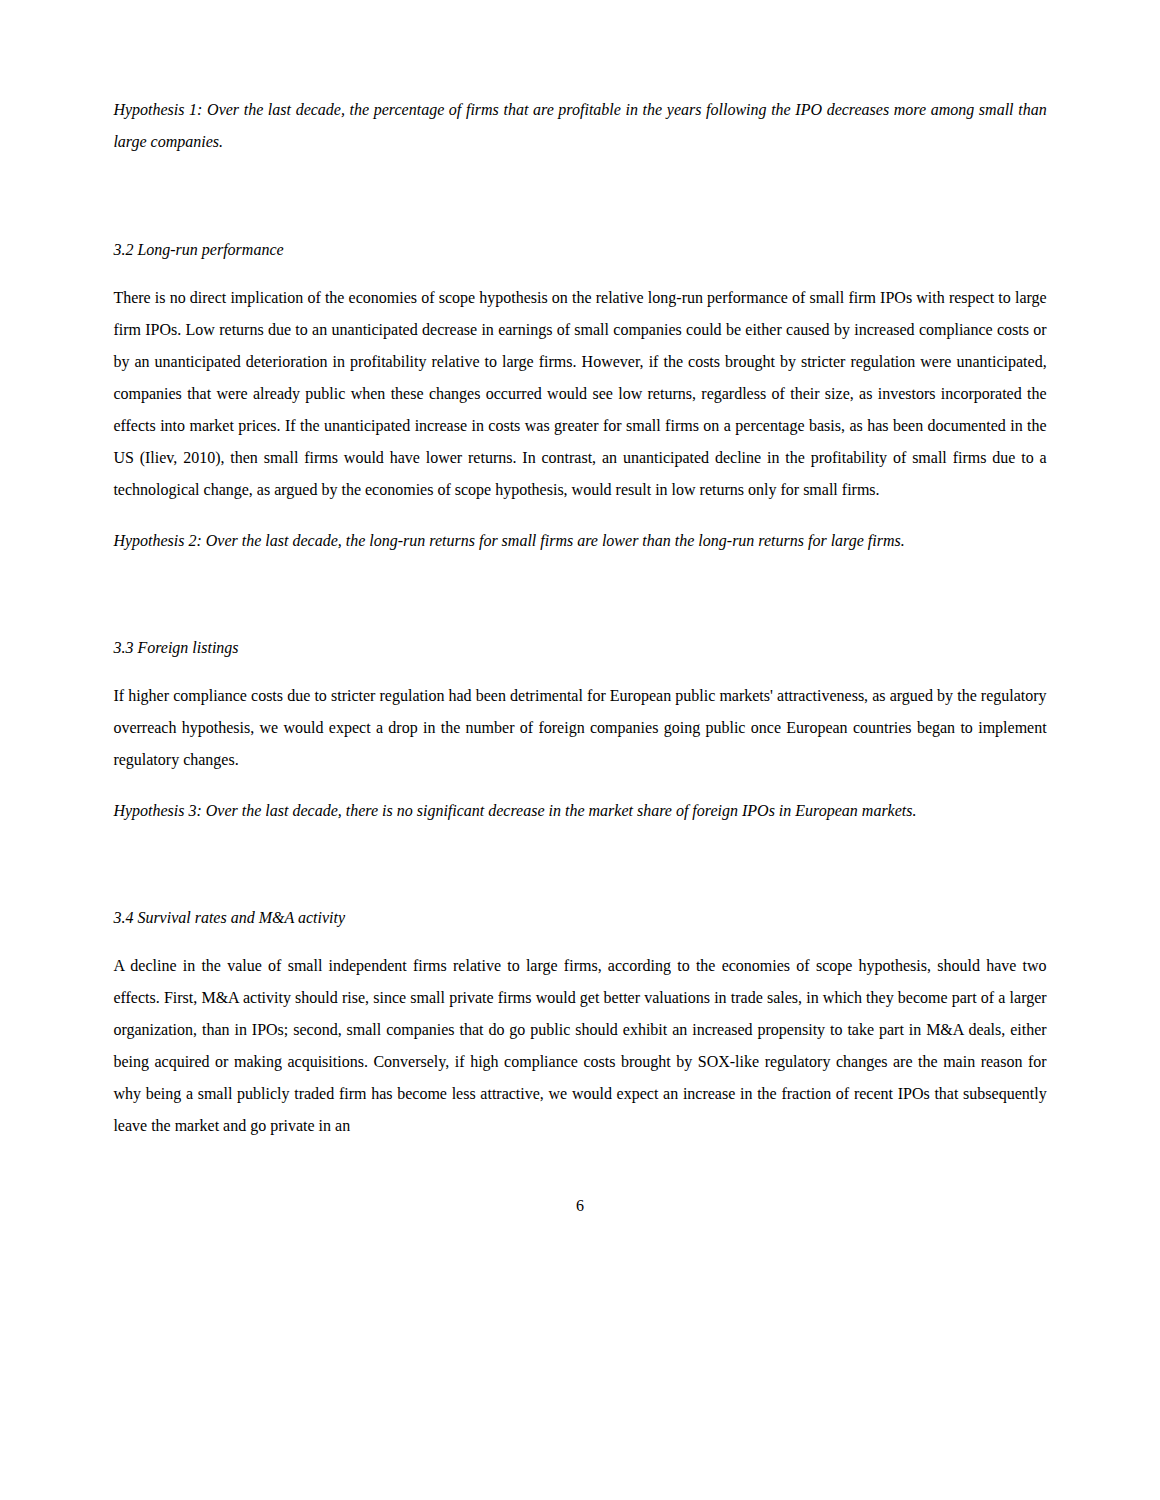Hypothesis 1: Over the last decade, the percentage of firms that are profitable in the years following the IPO decreases more among small than large companies.
3.2 Long-run performance
There is no direct implication of the economies of scope hypothesis on the relative long-run performance of small firm IPOs with respect to large firm IPOs. Low returns due to an unanticipated decrease in earnings of small companies could be either caused by increased compliance costs or by an unanticipated deterioration in profitability relative to large firms. However, if the costs brought by stricter regulation were unanticipated, companies that were already public when these changes occurred would see low returns, regardless of their size, as investors incorporated the effects into market prices. If the unanticipated increase in costs was greater for small firms on a percentage basis, as has been documented in the US (Iliev, 2010), then small firms would have lower returns. In contrast, an unanticipated decline in the profitability of small firms due to a technological change, as argued by the economies of scope hypothesis, would result in low returns only for small firms.
Hypothesis 2: Over the last decade, the long-run returns for small firms are lower than the long-run returns for large firms.
3.3 Foreign listings
If higher compliance costs due to stricter regulation had been detrimental for European public markets' attractiveness, as argued by the regulatory overreach hypothesis, we would expect a drop in the number of foreign companies going public once European countries began to implement regulatory changes.
Hypothesis 3: Over the last decade, there is no significant decrease in the market share of foreign IPOs in European markets.
3.4 Survival rates and M&A activity
A decline in the value of small independent firms relative to large firms, according to the economies of scope hypothesis, should have two effects. First, M&A activity should rise, since small private firms would get better valuations in trade sales, in which they become part of a larger organization, than in IPOs; second, small companies that do go public should exhibit an increased propensity to take part in M&A deals, either being acquired or making acquisitions. Conversely, if high compliance costs brought by SOX-like regulatory changes are the main reason for why being a small publicly traded firm has become less attractive, we would expect an increase in the fraction of recent IPOs that subsequently leave the market and go private in an
6